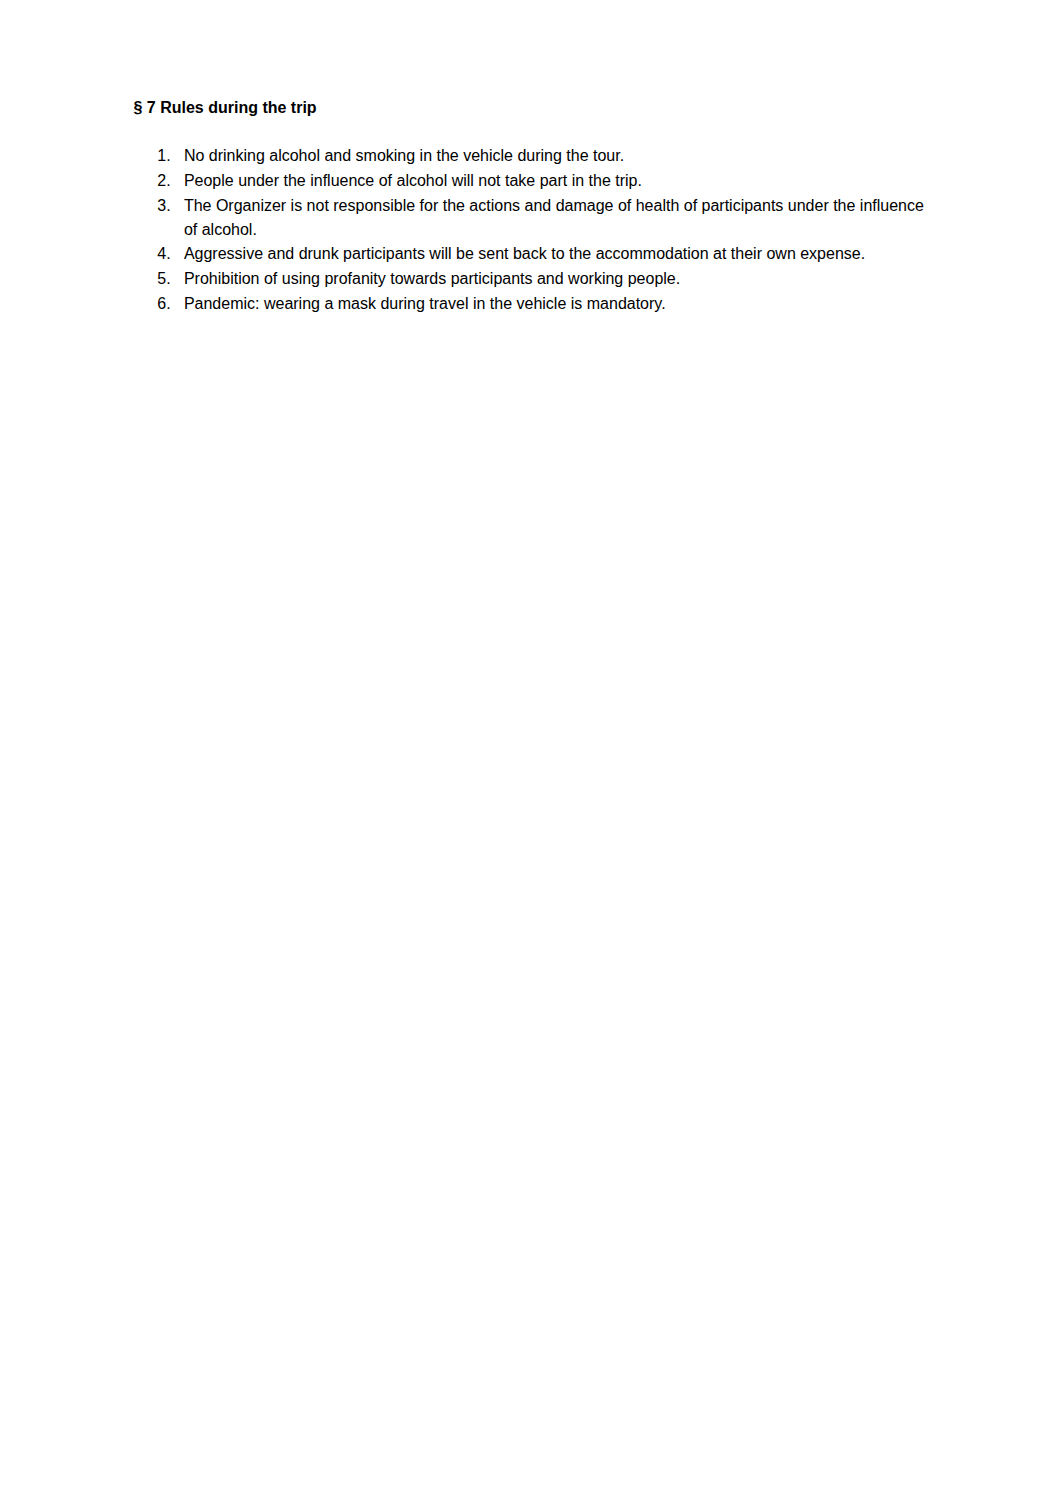§ 7 Rules during the trip
No drinking alcohol and smoking in the vehicle during the tour.
People under the influence of alcohol will not take part in the trip.
The Organizer is not responsible for the actions and damage of health of participants under the influence of alcohol.
Aggressive and drunk participants will be sent back to the accommodation at their own expense.
Prohibition of using profanity towards participants and working people.
Pandemic: wearing a mask during travel in the vehicle is mandatory.